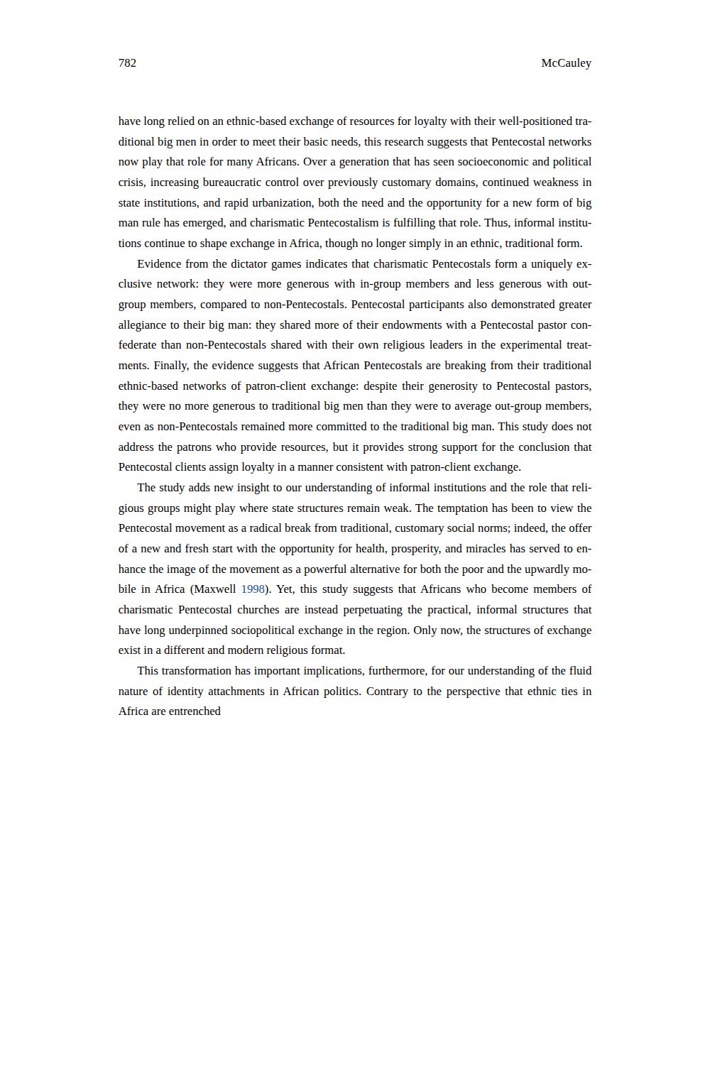782 McCauley
have long relied on an ethnic-based exchange of resources for loyalty with their well-positioned traditional big men in order to meet their basic needs, this research suggests that Pentecostal networks now play that role for many Africans. Over a generation that has seen socioeconomic and political crisis, increasing bureaucratic control over previously customary domains, continued weakness in state institutions, and rapid urbanization, both the need and the opportunity for a new form of big man rule has emerged, and charismatic Pentecostalism is fulfilling that role. Thus, informal institutions continue to shape exchange in Africa, though no longer simply in an ethnic, traditional form.
Evidence from the dictator games indicates that charismatic Pentecostals form a uniquely exclusive network: they were more generous with in-group members and less generous with out-group members, compared to non-Pentecostals. Pentecostal participants also demonstrated greater allegiance to their big man: they shared more of their endowments with a Pentecostal pastor confederate than non-Pentecostals shared with their own religious leaders in the experimental treatments. Finally, the evidence suggests that African Pentecostals are breaking from their traditional ethnic-based networks of patron-client exchange: despite their generosity to Pentecostal pastors, they were no more generous to traditional big men than they were to average out-group members, even as non-Pentecostals remained more committed to the traditional big man. This study does not address the patrons who provide resources, but it provides strong support for the conclusion that Pentecostal clients assign loyalty in a manner consistent with patron-client exchange.
The study adds new insight to our understanding of informal institutions and the role that religious groups might play where state structures remain weak. The temptation has been to view the Pentecostal movement as a radical break from traditional, customary social norms; indeed, the offer of a new and fresh start with the opportunity for health, prosperity, and miracles has served to enhance the image of the movement as a powerful alternative for both the poor and the upwardly mobile in Africa (Maxwell 1998). Yet, this study suggests that Africans who become members of charismatic Pentecostal churches are instead perpetuating the practical, informal structures that have long underpinned sociopolitical exchange in the region. Only now, the structures of exchange exist in a different and modern religious format.
This transformation has important implications, furthermore, for our understanding of the fluid nature of identity attachments in African politics. Contrary to the perspective that ethnic ties in Africa are entrenched